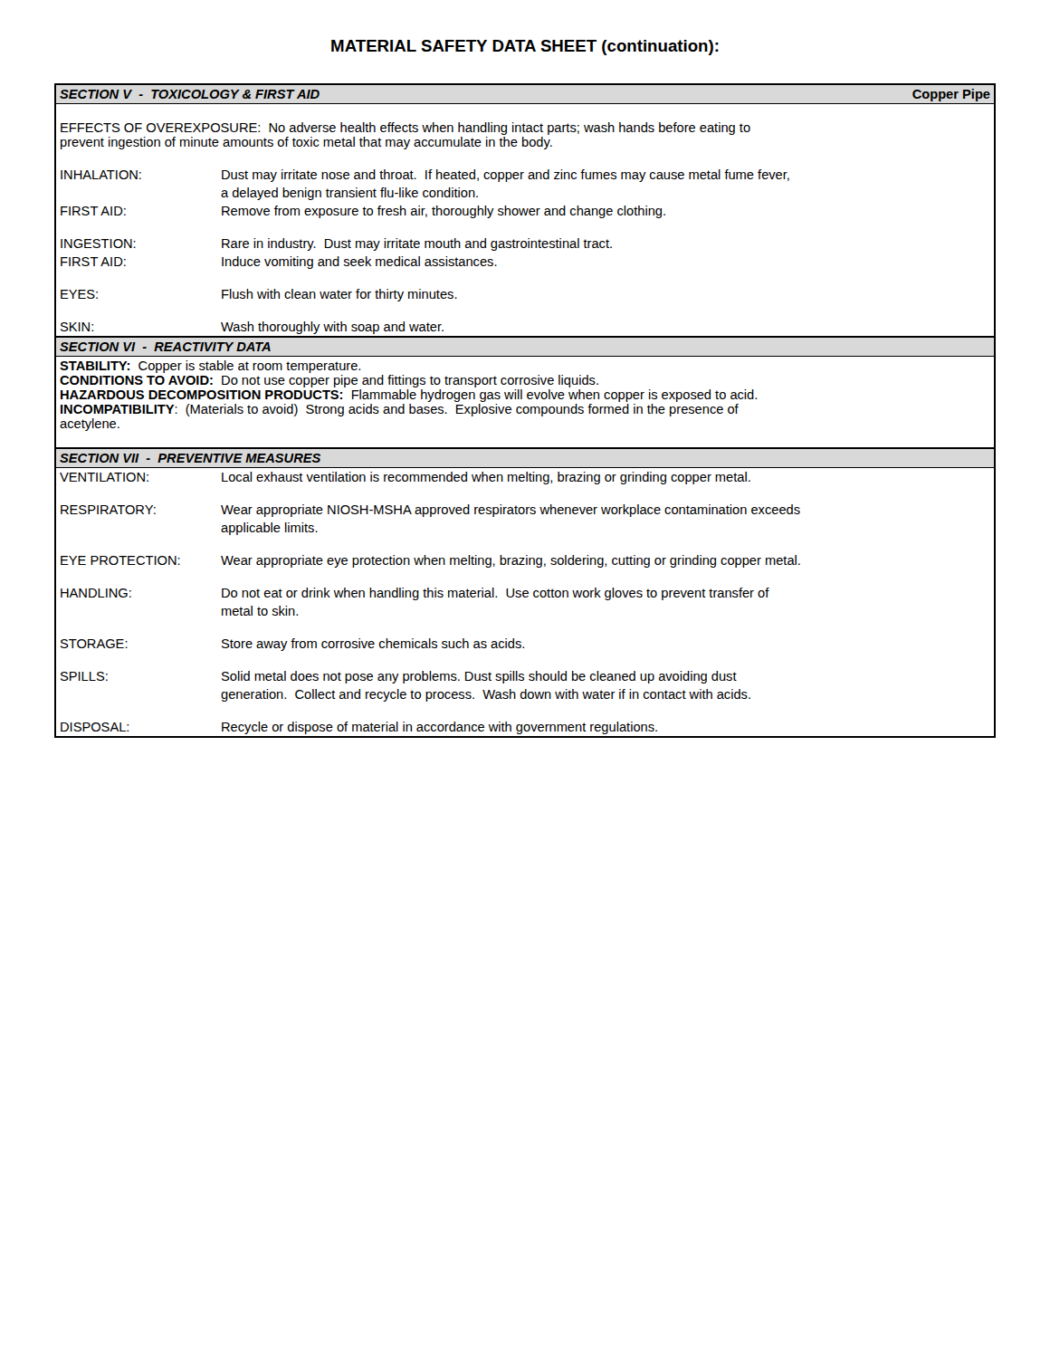MATERIAL SAFETY DATA SHEET (continuation):
| SECTION V - TOXICOLOGY & FIRST AID | Copper Pipe |
| EFFECTS OF OVEREXPOSURE: No adverse health effects when handling intact parts; wash hands before eating to prevent ingestion of minute amounts of toxic metal that may accumulate in the body. |
| INHALATION: | Dust may irritate nose and throat. If heated, copper and zinc fumes may cause metal fume fever, |
| | a delayed benign transient flu-like condition. |
| FIRST AID: | Remove from exposure to fresh air, thoroughly shower and change clothing. |
| INGESTION: | Rare in industry. Dust may irritate mouth and gastrointestinal tract. |
| FIRST AID: | Induce vomiting and seek medical assistances. |
| EYES: | Flush with clean water for thirty minutes. |
| SKIN: | Wash thoroughly with soap and water. |
| SECTION VI - REACTIVITY DATA |
| STABILITY: Copper is stable at room temperature. CONDITIONS TO AVOID: Do not use copper pipe and fittings to transport corrosive liquids. HAZARDOUS DECOMPOSITION PRODUCTS: Flammable hydrogen gas will evolve when copper is exposed to acid. INCOMPATIBILITY : (Materials to avoid) Strong acids and bases. Explosive compounds formed in the presence of acetylene. |
| SECTION VII - PREVENTIVE MEASURES |
| VENTILATION: | Local exhaust ventilation is recommended when melting, brazing or grinding copper metal. |
| RESPIRATORY: | Wear appropriate NIOSH-MSHA approved respirators whenever workplace contamination exceeds |
| | applicable limits. |
| EYE PROTECTION: | Wear appropriate eye protection when melting, brazing, soldering, cutting or grinding copper metal. |
| HANDLING: | Do not eat or drink when handling this material. Use cotton work gloves to prevent transfer of |
| | metal to skin. |
| STORAGE: | Store away from corrosive chemicals such as acids. |
| SPILLS: | Solid metal does not pose any problems. Dust spills should be cleaned up avoiding dust |
| | generation. Collect and recycle to process. Wash down with water if in contact with acids. |
| DISPOSAL: | Recycle or dispose of material in accordance with government regulations. |